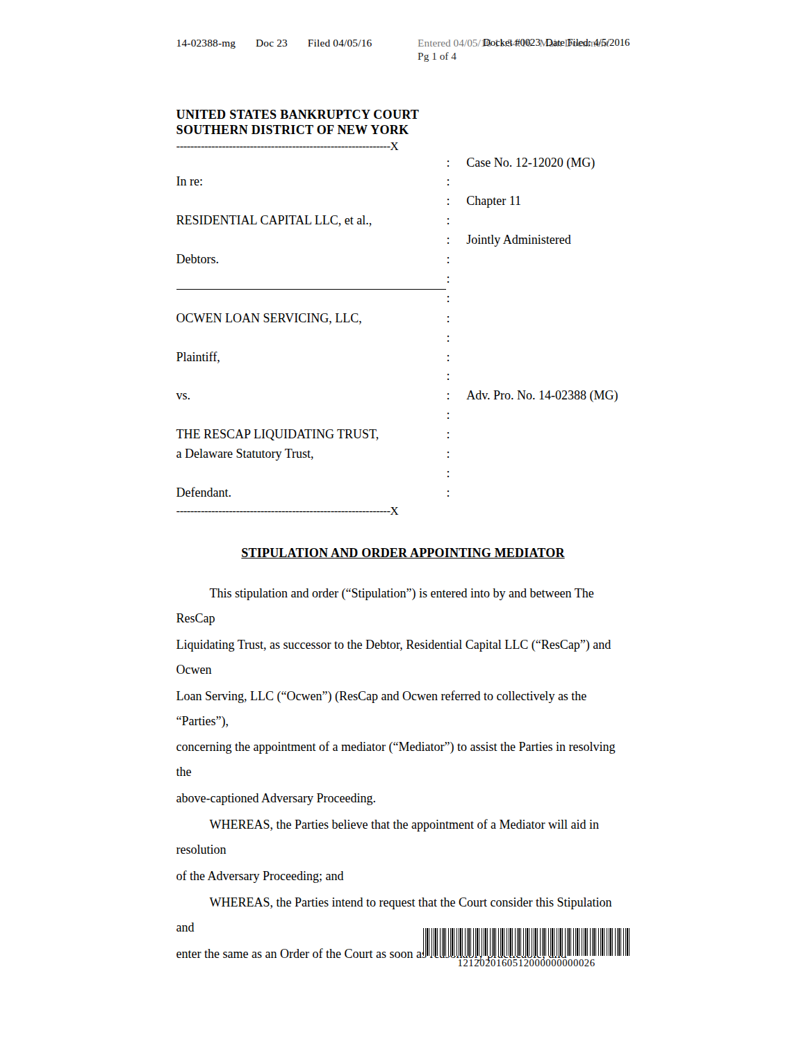14-02388-mgDoc 23 Filed 04/05/16
Entered 04/05/16 11:54:16 Main Document
Docket #0023 Date Filed: 4/5/2016
Pg 1 of 4
UNITED STATES BANKRUPTCY COURT
SOUTHERN DISTRICT OF NEW YORK
-------------------------------------------------------------X
| | : | Case No. 12-12020 (MG) |
| In re: | : | |
| | : | Chapter 11 |
| RESIDENTIAL CAPITAL LLC, et al., | : | |
| | : | Jointly Administered |
| Debtors. | : | |
| | : | |
| | : | |
| OCWEN LOAN SERVICING, LLC, | : | |
| | : | |
| Plaintiff, | : | |
| | : | |
| vs. | : | Adv. Pro. No. 14-02388 (MG) |
| | : | |
| THE RESCAP LIQUIDATING TRUST, | : | |
| a Delaware Statutory Trust, | : | |
| | : | |
| Defendant. | : | |
-------------------------------------------------------------X
STIPULATION AND ORDER APPOINTING MEDIATOR
This stipulation and order (“Stipulation”) is entered into by and between The ResCap
Liquidating Trust, as successor to the Debtor, Residential Capital LLC (“ResCap”) and Ocwen
Loan Serving, LLC (“Ocwen”) (ResCap and Ocwen referred to collectively as the “Parties”),
concerning the appointment of a mediator (“Mediator”) to assist the Parties in resolving the
above-captioned Adversary Proceeding.
WHEREAS, the Parties believe that the appointment of a Mediator will aid in resolution
of the Adversary Proceeding; and
WHEREAS, the Parties intend to request that the Court consider this Stipulation and
enter the same as an Order of the Court as soon as reasonably practicable; and
1212020160512000000000026